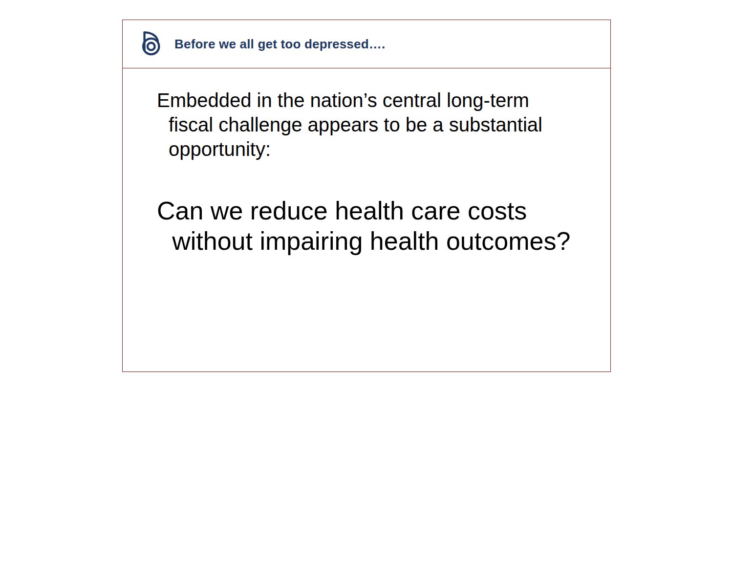Before we all get too depressed….
Embedded in the nation’s central long-term fiscal challenge appears to be a substantial opportunity:
Can we reduce health care costs without impairing health outcomes?